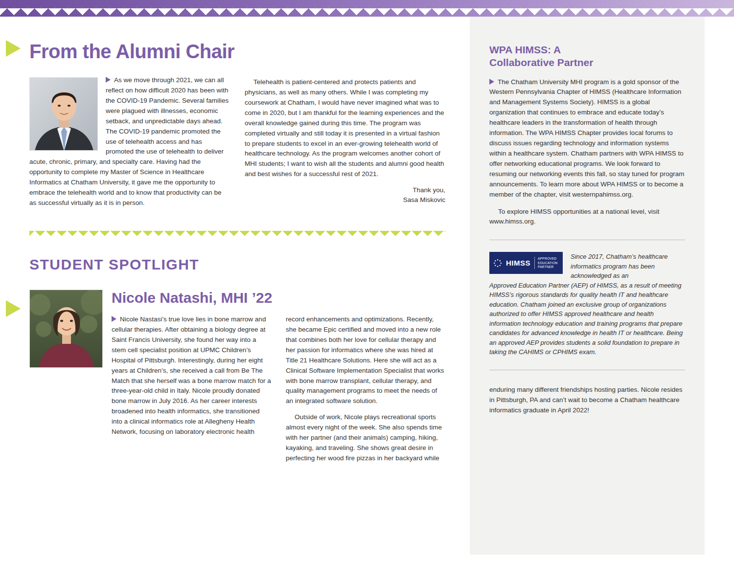From the Alumni Chair
As we move through 2021, we can all reflect on how difficult 2020 has been with the COVID-19 Pandemic. Several families were plagued with illnesses, economic setback, and unpredictable days ahead. The COVID-19 pandemic promoted the use of telehealth access and has promoted the use of telehealth to deliver acute, chronic, primary, and specialty care. Having had the opportunity to complete my Master of Science in Healthcare Informatics at Chatham University, it gave me the opportunity to embrace the telehealth world and to know that productivity can be as successful virtually as it is in person.
Telehealth is patient-centered and protects patients and physicians, as well as many others. While I was completing my coursework at Chatham, I would have never imagined what was to come in 2020, but I am thankful for the learning experiences and the overall knowledge gained during this time. The program was completed virtually and still today it is presented in a virtual fashion to prepare students to excel in an ever-growing telehealth world of healthcare technology. As the program welcomes another cohort of MHI students; I want to wish all the students and alumni good health and best wishes for a successful rest of 2021.
Thank you,
Sasa Miskovic
STUDENT SPOTLIGHT
Nicole Natashi, MHI ’22
Nicole Nastasi’s true love lies in bone marrow and cellular therapies. After obtaining a biology degree at Saint Francis University, she found her way into a stem cell specialist position at UPMC Children’s Hospital of Pittsburgh. Interestingly, during her eight years at Children’s, she received a call from Be The Match that she herself was a bone marrow match for a three-year-old child in Italy. Nicole proudly donated bone marrow in July 2016. As her career interests broadened into health informatics, she transitioned into a clinical informatics role at Allegheny Health Network, focusing on laboratory electronic health
record enhancements and optimizations. Recently, she became Epic certified and moved into a new role that combines both her love for cellular therapy and her passion for informatics where she was hired at Title 21 Healthcare Solutions. Here she will act as a Clinical Software Implementation Specialist that works with bone marrow transplant, cellular therapy, and quality management programs to meet the needs of an integrated software solution.
Outside of work, Nicole plays recreational sports almost every night of the week. She also spends time with her partner (and their animals) camping, hiking, kayaking, and traveling. She shows great desire in perfecting her wood fire pizzas in her backyard while
WPA HIMSS: A
Collaborative Partner
The Chatham University MHI program is a gold sponsor of the Western Pennsylvania Chapter of HIMSS (Healthcare Information and Management Systems Society). HIMSS is a global organization that continues to embrace and educate today’s healthcare leaders in the transformation of health through information. The WPA HIMSS Chapter provides local forums to discuss issues regarding technology and information systems within a healthcare system. Chatham partners with WPA HIMSS to offer networking educational programs. We look forward to resuming our networking events this fall, so stay tuned for program announcements. To learn more about WPA HIMSS or to become a member of the chapter, visit westernpahimss.org.
To explore HIMSS opportunities at a national level, visit www.himss.org.
HIMSS
Approved
Education
Partner
Since 2017, Chatham’s healthcare informatics program has been acknowledged as an
Approved Education Partner (AEP) of HIMSS, as a result of meeting HIMSS’s rigorous standards for quality health IT and healthcare education. Chatham joined an exclusive group of organizations authorized to offer HIMSS approved healthcare and health information technology education and training programs that prepare candidates for advanced knowledge in health IT or healthcare. Being an approved AEP provides students a solid foundation to prepare in taking the CAHIMS or CPHIMS exam.
enduring many different friendships hosting parties. Nicole resides in Pittsburgh, PA and can’t wait to become a Chatham healthcare informatics graduate in April 2022!